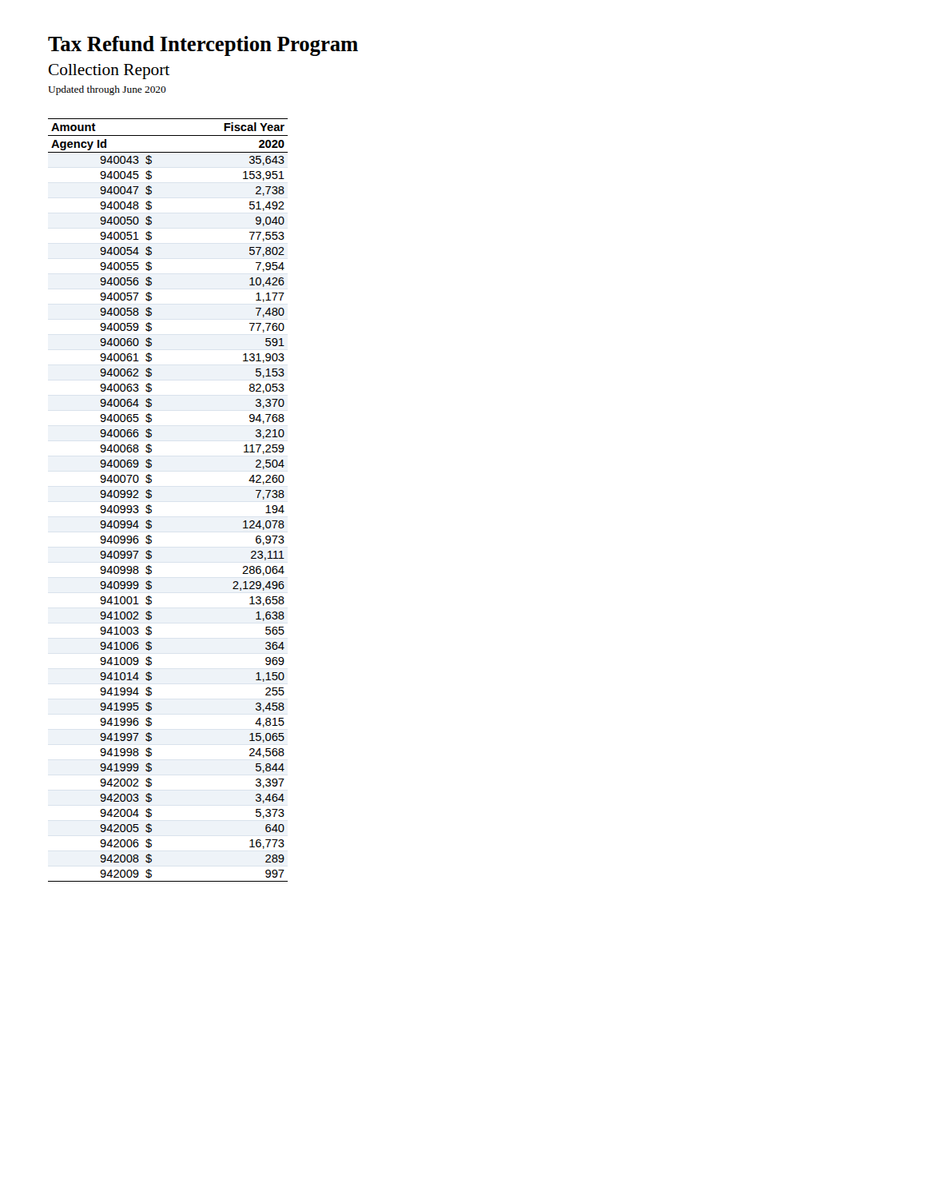Tax Refund Interception Program
Collection Report
Updated through June 2020
| Amount | Fiscal Year |
| --- | --- |
| Agency Id | 2020 |
| 940043 | $ | 35,643 |
| 940045 | $ | 153,951 |
| 940047 | $ | 2,738 |
| 940048 | $ | 51,492 |
| 940050 | $ | 9,040 |
| 940051 | $ | 77,553 |
| 940054 | $ | 57,802 |
| 940055 | $ | 7,954 |
| 940056 | $ | 10,426 |
| 940057 | $ | 1,177 |
| 940058 | $ | 7,480 |
| 940059 | $ | 77,760 |
| 940060 | $ | 591 |
| 940061 | $ | 131,903 |
| 940062 | $ | 5,153 |
| 940063 | $ | 82,053 |
| 940064 | $ | 3,370 |
| 940065 | $ | 94,768 |
| 940066 | $ | 3,210 |
| 940068 | $ | 117,259 |
| 940069 | $ | 2,504 |
| 940070 | $ | 42,260 |
| 940992 | $ | 7,738 |
| 940993 | $ | 194 |
| 940994 | $ | 124,078 |
| 940996 | $ | 6,973 |
| 940997 | $ | 23,111 |
| 940998 | $ | 286,064 |
| 940999 | $ | 2,129,496 |
| 941001 | $ | 13,658 |
| 941002 | $ | 1,638 |
| 941003 | $ | 565 |
| 941006 | $ | 364 |
| 941009 | $ | 969 |
| 941014 | $ | 1,150 |
| 941994 | $ | 255 |
| 941995 | $ | 3,458 |
| 941996 | $ | 4,815 |
| 941997 | $ | 15,065 |
| 941998 | $ | 24,568 |
| 941999 | $ | 5,844 |
| 942002 | $ | 3,397 |
| 942003 | $ | 3,464 |
| 942004 | $ | 5,373 |
| 942005 | $ | 640 |
| 942006 | $ | 16,773 |
| 942008 | $ | 289 |
| 942009 | $ | 997 |